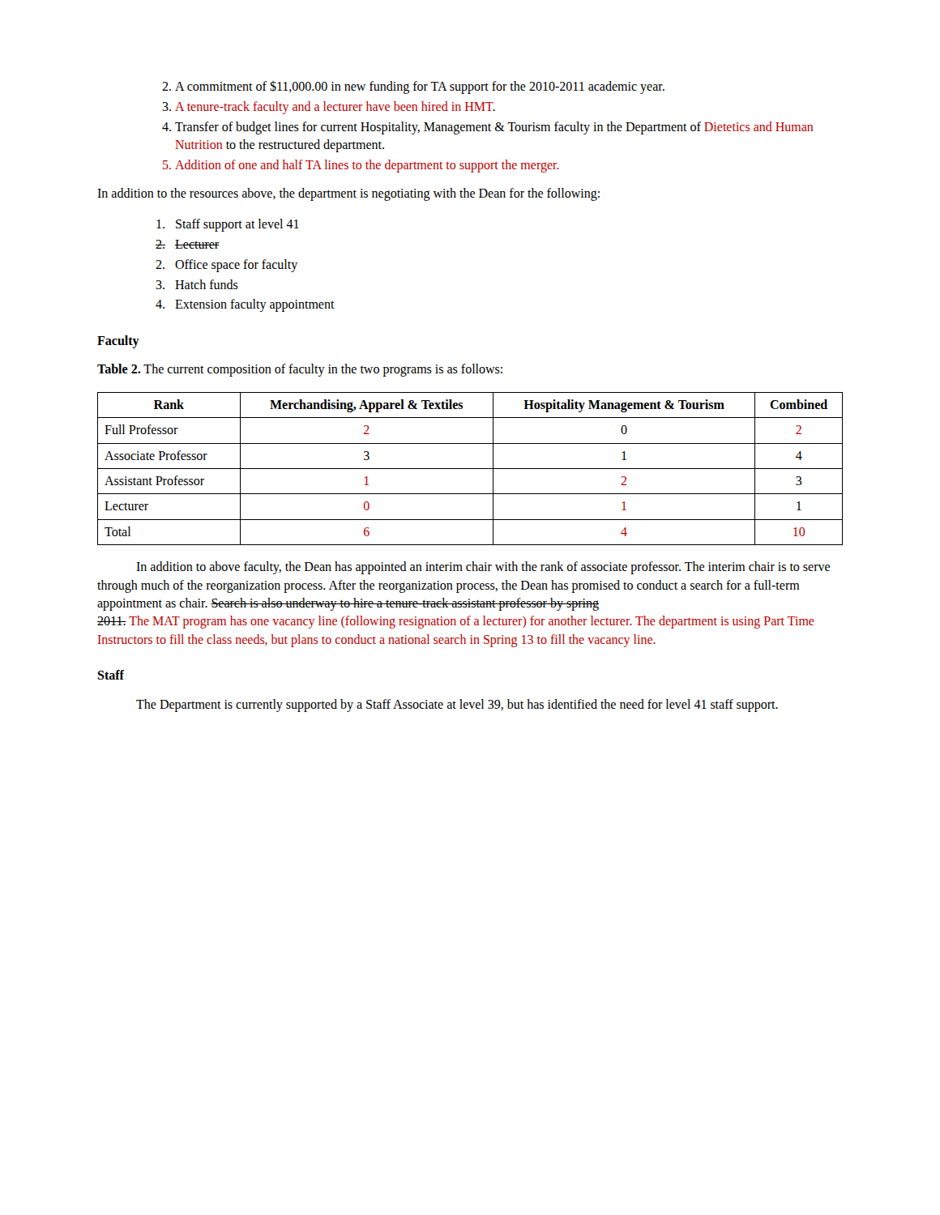A commitment of $11,000.00 in new funding for TA support for the 2010-2011 academic year.
A tenure-track faculty and a lecturer have been hired in HMT.
Transfer of budget lines for current Hospitality, Management & Tourism faculty in the Department of Dietetics and Human Nutrition to the restructured department.
Addition of one and half TA lines to the department to support the merger.
In addition to the resources above, the department is negotiating with the Dean for the following:
1. Staff support at level 41
2. Lecturer
2. Office space for faculty
3. Hatch funds
4. Extension faculty appointment
Faculty
Table 2. The current composition of faculty in the two programs is as follows:
| Rank | Merchandising, Apparel & Textiles | Hospitality Management & Tourism | Combined |
| --- | --- | --- | --- |
| Full Professor | 2 | 0 | 2 |
| Associate Professor | 3 | 1 | 4 |
| Assistant Professor | 1 | 2 | 3 |
| Lecturer | 0 | 1 | 1 |
| Total | 6 | 4 | 10 |
In addition to above faculty, the Dean has appointed an interim chair with the rank of associate professor. The interim chair is to serve through much of the reorganization process. After the reorganization process, the Dean has promised to conduct a search for a full-term appointment as chair. Search is also underway to hire a tenure-track assistant professor by spring
2011. The MAT program has one vacancy line (following resignation of a lecturer) for another lecturer. The department is using Part Time Instructors to fill the class needs, but plans to conduct a national search in Spring 13 to fill the vacancy line.
Staff
The Department is currently supported by a Staff Associate at level 39, but has identified the need for level 41 staff support.